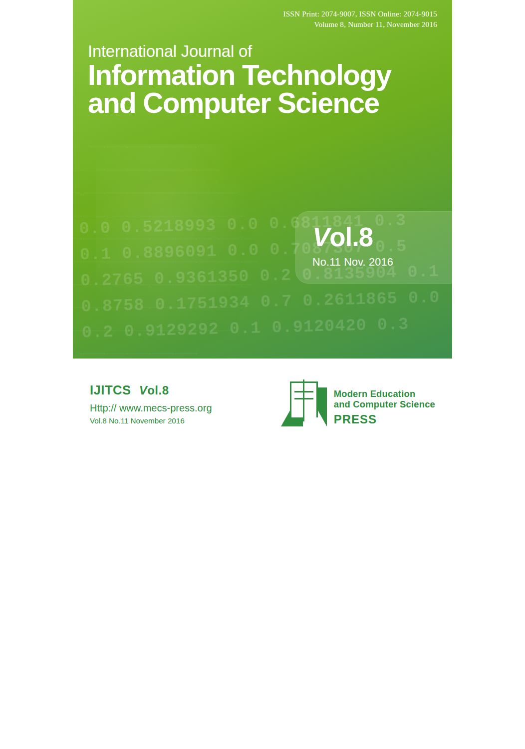ISSN Print: 2074-9007, ISSN Online: 2074-9015 Volume 8, Number 11, November 2016
International Journal of
Information Technology and Computer Science
0.0 0.5218993 0.0 0.6811841 0.3 0.1 0.8896091 0.0 0.7087307 0.5 0.2765 0.9361350 0.2 0.8135904 0.1 0.8758 0.1751934 0.7 0.2611865 0.0 0.2 0.9129292 0.1 0.9120420 0.3
Vol.8
No.11 Nov. 2016
IJITCS Vol.8
Http:// www.mecs-press.org
Vol.8 No.11 November 2016
Modern Education and Computer Science PRESS